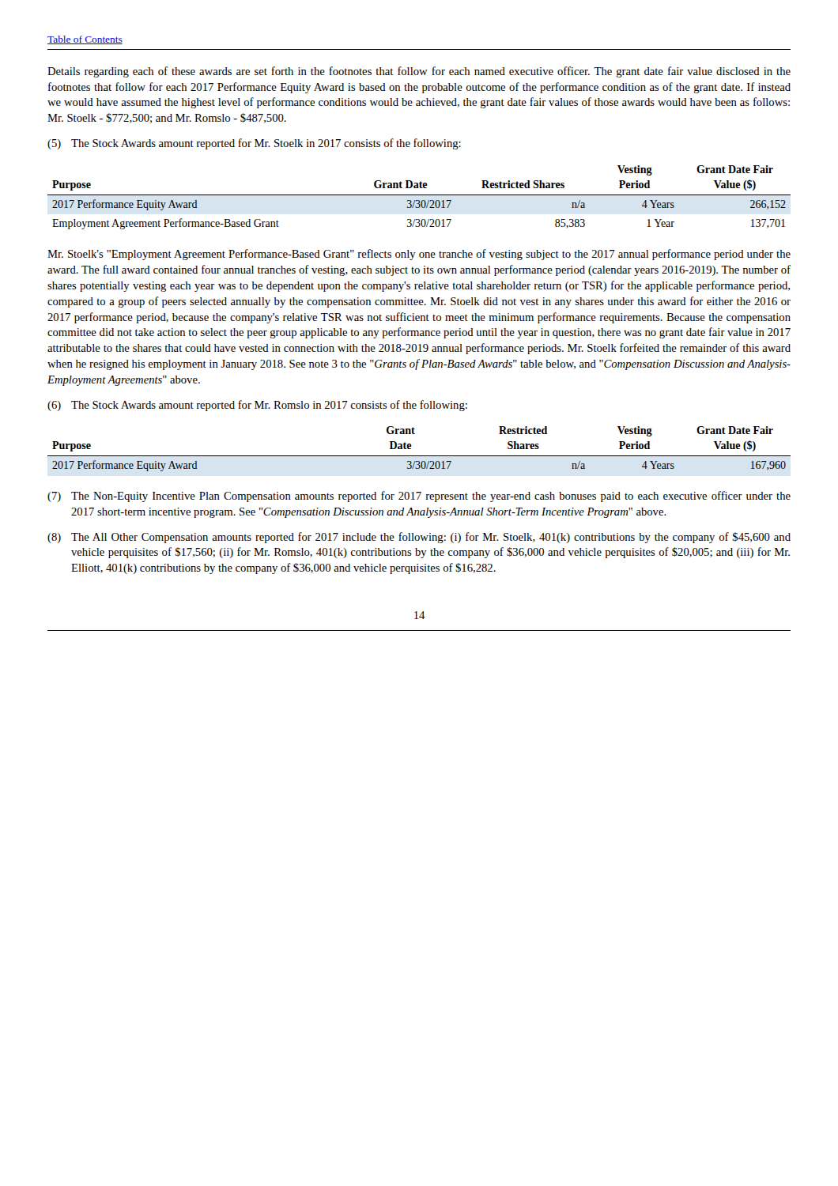Table of Contents
Details regarding each of these awards are set forth in the footnotes that follow for each named executive officer. The grant date fair value disclosed in the footnotes that follow for each 2017 Performance Equity Award is based on the probable outcome of the performance condition as of the grant date. If instead we would have assumed the highest level of performance conditions would be achieved, the grant date fair values of those awards would have been as follows: Mr. Stoelk - $772,500; and Mr. Romslo - $487,500.
(5)
The Stock Awards amount reported for Mr. Stoelk in 2017 consists of the following:
| Purpose | Grant Date | Restricted Shares | Vesting Period | Grant Date Fair Value ($) |
| --- | --- | --- | --- | --- |
| 2017 Performance Equity Award | 3/30/2017 | n/a | 4 Years | 266,152 |
| Employment Agreement Performance-Based Grant | 3/30/2017 | 85,383 | 1 Year | 137,701 |
Mr. Stoelk's "Employment Agreement Performance-Based Grant" reflects only one tranche of vesting subject to the 2017 annual performance period under the award. The full award contained four annual tranches of vesting, each subject to its own annual performance period (calendar years 2016-2019). The number of shares potentially vesting each year was to be dependent upon the company's relative total shareholder return (or TSR) for the applicable performance period, compared to a group of peers selected annually by the compensation committee. Mr. Stoelk did not vest in any shares under this award for either the 2016 or 2017 performance period, because the company's relative TSR was not sufficient to meet the minimum performance requirements. Because the compensation committee did not take action to select the peer group applicable to any performance period until the year in question, there was no grant date fair value in 2017 attributable to the shares that could have vested in connection with the 2018-2019 annual performance periods. Mr. Stoelk forfeited the remainder of this award when he resigned his employment in January 2018. See note 3 to the "Grants of Plan-Based Awards" table below, and "Compensation Discussion and Analysis-Employment Agreements" above.
(6)
The Stock Awards amount reported for Mr. Romslo in 2017 consists of the following:
| Purpose | Grant Date | Restricted Shares | Vesting Period | Grant Date Fair Value ($) |
| --- | --- | --- | --- | --- |
| 2017 Performance Equity Award | 3/30/2017 | n/a | 4 Years | 167,960 |
(7)
The Non-Equity Incentive Plan Compensation amounts reported for 2017 represent the year-end cash bonuses paid to each executive officer under the 2017 short-term incentive program. See "Compensation Discussion and Analysis-Annual Short-Term Incentive Program" above.
(8)
The All Other Compensation amounts reported for 2017 include the following: (i) for Mr. Stoelk, 401(k) contributions by the company of $45,600 and vehicle perquisites of $17,560; (ii) for Mr. Romslo, 401(k) contributions by the company of $36,000 and vehicle perquisites of $20,005; and (iii) for Mr. Elliott, 401(k) contributions by the company of $36,000 and vehicle perquisites of $16,282.
14